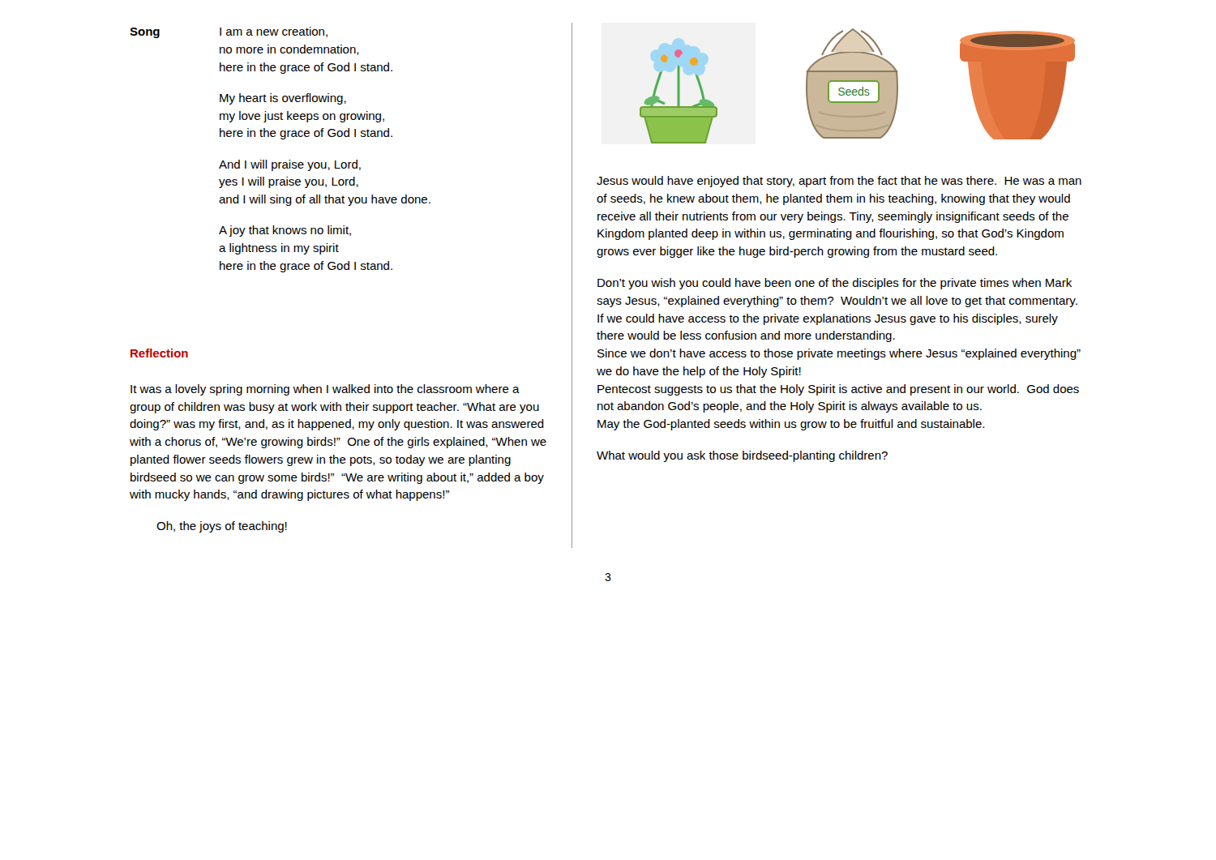Song
I am a new creation,
no more in condemnation,
here in the grace of God I stand.
My heart is overflowing,
my love just keeps on growing,
here in the grace of God I stand.
And I will praise you, Lord,
yes I will praise you, Lord,
and I will sing of all that you have done.
A joy that knows no limit,
a lightness in my spirit
here in the grace of God I stand.
Reflection
It was a lovely spring morning when I walked into the classroom where a group of children was busy at work with their support teacher. “What are you doing?” was my first, and, as it happened, my only question. It was answered with a chorus of, “We’re growing birds!” One of the girls explained, “When we planted flower seeds flowers grew in the pots, so today we are planting birdseed so we can grow some birds!” “We are writing about it,” added a boy with mucky hands, “and drawing pictures of what happens!”
Oh, the joys of teaching!
Seeds
Jesus would have enjoyed that story, apart from the fact that he was there. He was a man of seeds, he knew about them, he planted them in his teaching, knowing that they would receive all their nutrients from our very beings. Tiny, seemingly insignificant seeds of the Kingdom planted deep in within us, germinating and flourishing, so that God’s Kingdom grows ever bigger like the huge bird-perch growing from the mustard seed.
Don’t you wish you could have been one of the disciples for the private times when Mark says Jesus, “explained everything” to them? Wouldn’t we all love to get that commentary. If we could have access to the private explanations Jesus gave to his disciples, surely there would be less confusion and more understanding.
Since we don’t have access to those private meetings where Jesus “explained everything” we do have the help of the Holy Spirit!
Pentecost suggests to us that the Holy Spirit is active and present in our world. God does not abandon God’s people, and the Holy Spirit is always available to us.
May the God-planted seeds within us grow to be fruitful and sustainable.
What would you ask those birdseed-planting children?
3